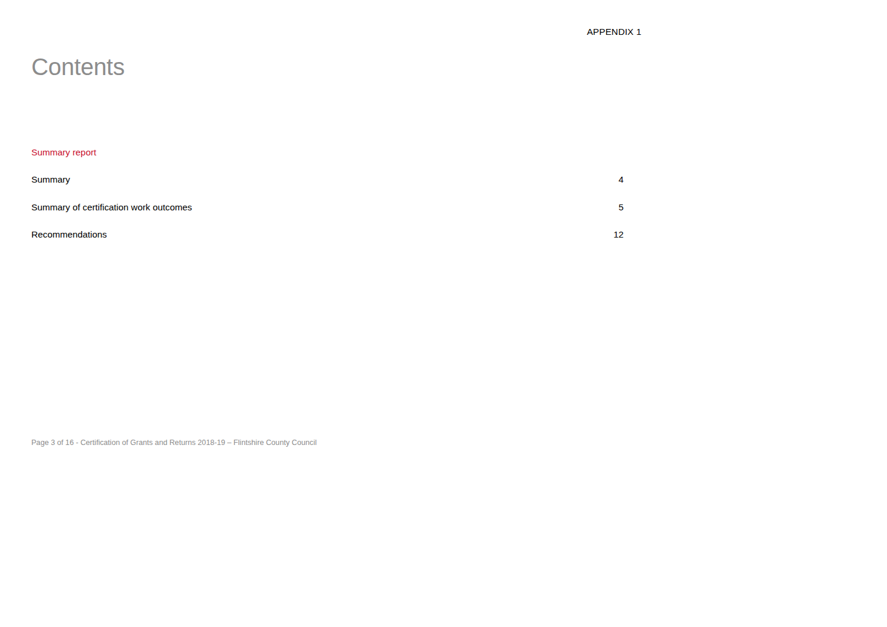APPENDIX 1
Contents
| Summary report | |
| Summary | 4 |
| Summary of certification work outcomes | 5 |
| Recommendations | 12 |
Page 3 of 16 - Certification of Grants and Returns 2018-19 – Flintshire County Council